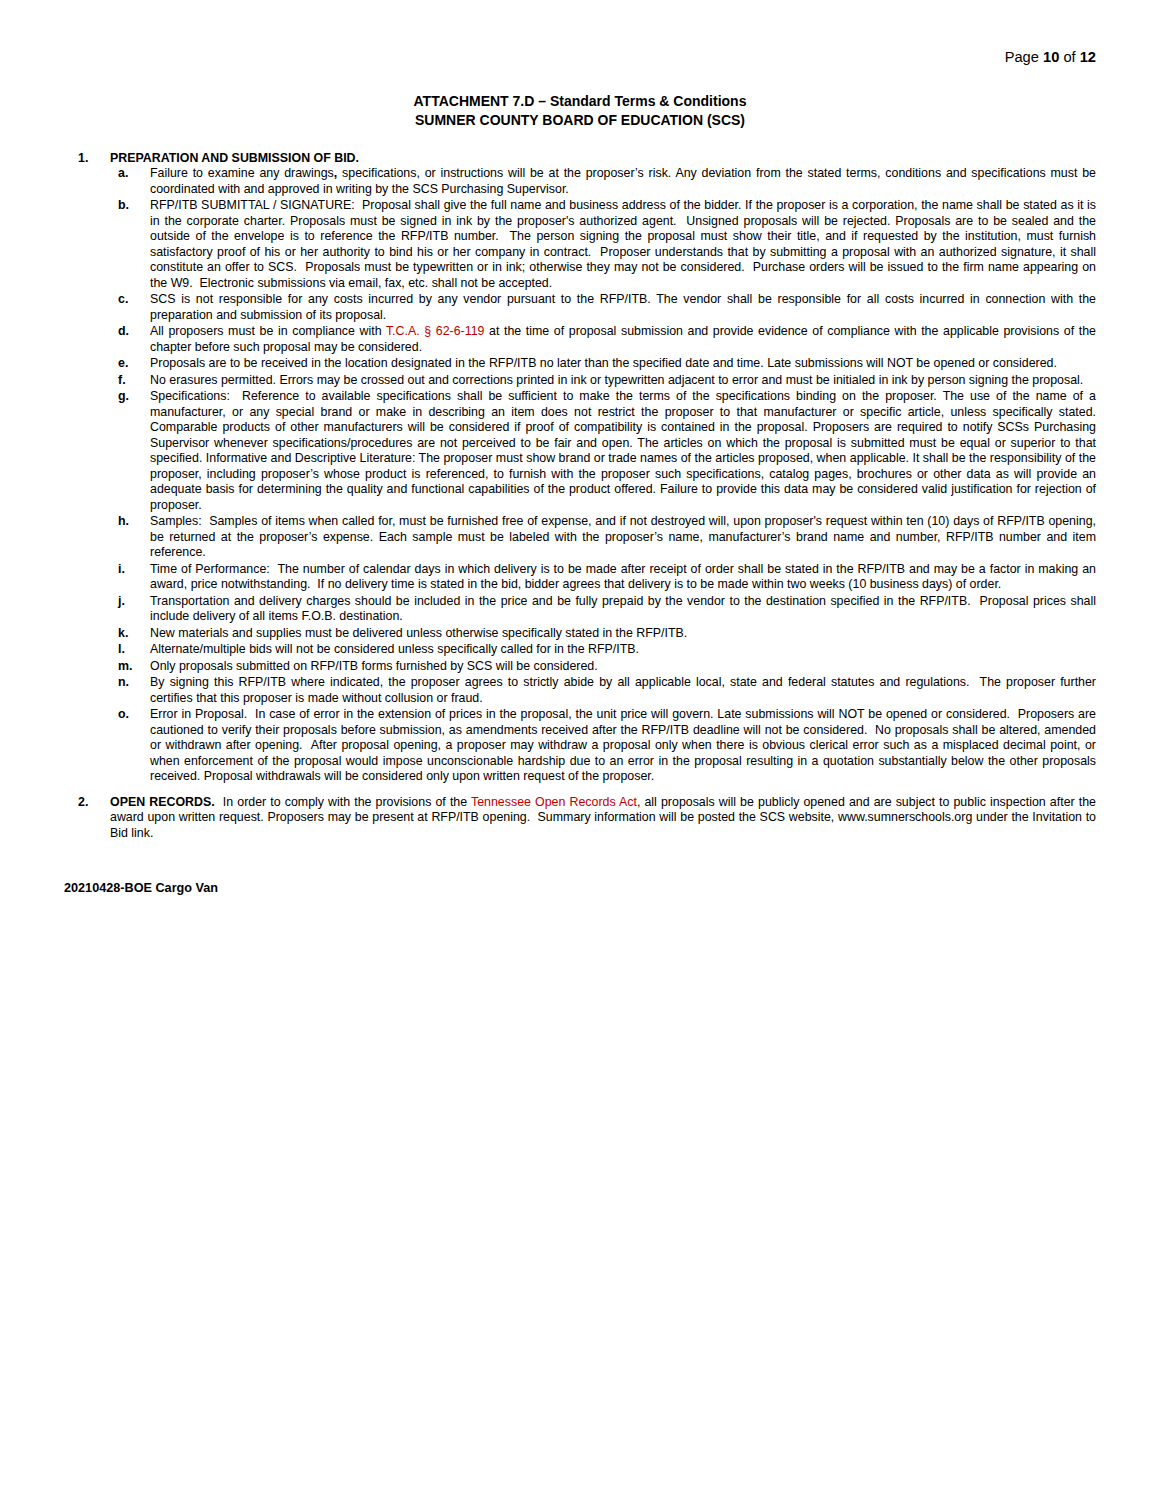Page 10 of 12
ATTACHMENT 7.D – Standard Terms & Conditions SUMNER COUNTY BOARD OF EDUCATION (SCS)
1. PREPARATION AND SUBMISSION OF BID.
a. Failure to examine any drawings, specifications, or instructions will be at the proposer’s risk. Any deviation from the stated terms, conditions and specifications must be coordinated with and approved in writing by the SCS Purchasing Supervisor.
b. RFP/ITB SUBMITTAL / SIGNATURE: Proposal shall give the full name and business address of the bidder. If the proposer is a corporation, the name shall be stated as it is in the corporate charter. Proposals must be signed in ink by the proposer's authorized agent. Unsigned proposals will be rejected. Proposals are to be sealed and the outside of the envelope is to reference the RFP/ITB number. The person signing the proposal must show their title, and if requested by the institution, must furnish satisfactory proof of his or her authority to bind his or her company in contract. Proposer understands that by submitting a proposal with an authorized signature, it shall constitute an offer to SCS. Proposals must be typewritten or in ink; otherwise they may not be considered. Purchase orders will be issued to the firm name appearing on the W9. Electronic submissions via email, fax, etc. shall not be accepted.
c. SCS is not responsible for any costs incurred by any vendor pursuant to the RFP/ITB. The vendor shall be responsible for all costs incurred in connection with the preparation and submission of its proposal.
d. All proposers must be in compliance with T.C.A. § 62-6-119 at the time of proposal submission and provide evidence of compliance with the applicable provisions of the chapter before such proposal may be considered.
e. Proposals are to be received in the location designated in the RFP/ITB no later than the specified date and time. Late submissions will NOT be opened or considered.
f. No erasures permitted. Errors may be crossed out and corrections printed in ink or typewritten adjacent to error and must be initialed in ink by person signing the proposal.
g. Specifications: Reference to available specifications shall be sufficient to make the terms of the specifications binding on the proposer. The use of the name of a manufacturer, or any special brand or make in describing an item does not restrict the proposer to that manufacturer or specific article, unless specifically stated. Comparable products of other manufacturers will be considered if proof of compatibility is contained in the proposal. Proposers are required to notify SCSs Purchasing Supervisor whenever specifications/procedures are not perceived to be fair and open. The articles on which the proposal is submitted must be equal or superior to that specified. Informative and Descriptive Literature: The proposer must show brand or trade names of the articles proposed, when applicable. It shall be the responsibility of the proposer, including proposer’s whose product is referenced, to furnish with the proposer such specifications, catalog pages, brochures or other data as will provide an adequate basis for determining the quality and functional capabilities of the product offered. Failure to provide this data may be considered valid justification for rejection of proposer.
h. Samples: Samples of items when called for, must be furnished free of expense, and if not destroyed will, upon proposer's request within ten (10) days of RFP/ITB opening, be returned at the proposer’s expense. Each sample must be labeled with the proposer’s name, manufacturer’s brand name and number, RFP/ITB number and item reference.
i. Time of Performance: The number of calendar days in which delivery is to be made after receipt of order shall be stated in the RFP/ITB and may be a factor in making an award, price notwithstanding. If no delivery time is stated in the bid, bidder agrees that delivery is to be made within two weeks (10 business days) of order.
j. Transportation and delivery charges should be included in the price and be fully prepaid by the vendor to the destination specified in the RFP/ITB. Proposal prices shall include delivery of all items F.O.B. destination.
k. New materials and supplies must be delivered unless otherwise specifically stated in the RFP/ITB.
l. Alternate/multiple bids will not be considered unless specifically called for in the RFP/ITB.
m. Only proposals submitted on RFP/ITB forms furnished by SCS will be considered.
n. By signing this RFP/ITB where indicated, the proposer agrees to strictly abide by all applicable local, state and federal statutes and regulations. The proposer further certifies that this proposer is made without collusion or fraud.
o. Error in Proposal. In case of error in the extension of prices in the proposal, the unit price will govern. Late submissions will NOT be opened or considered. Proposers are cautioned to verify their proposals before submission, as amendments received after the RFP/ITB deadline will not be considered. No proposals shall be altered, amended or withdrawn after opening. After proposal opening, a proposer may withdraw a proposal only when there is obvious clerical error such as a misplaced decimal point, or when enforcement of the proposal would impose unconscionable hardship due to an error in the proposal resulting in a quotation substantially below the other proposals received. Proposal withdrawals will be considered only upon written request of the proposer.
2. OPEN RECORDS. In order to comply with the provisions of the Tennessee Open Records Act, all proposals will be publicly opened and are subject to public inspection after the award upon written request. Proposers may be present at RFP/ITB opening. Summary information will be posted the SCS website, www.sumnerschools.org under the Invitation to Bid link.
20210428-BOE Cargo Van